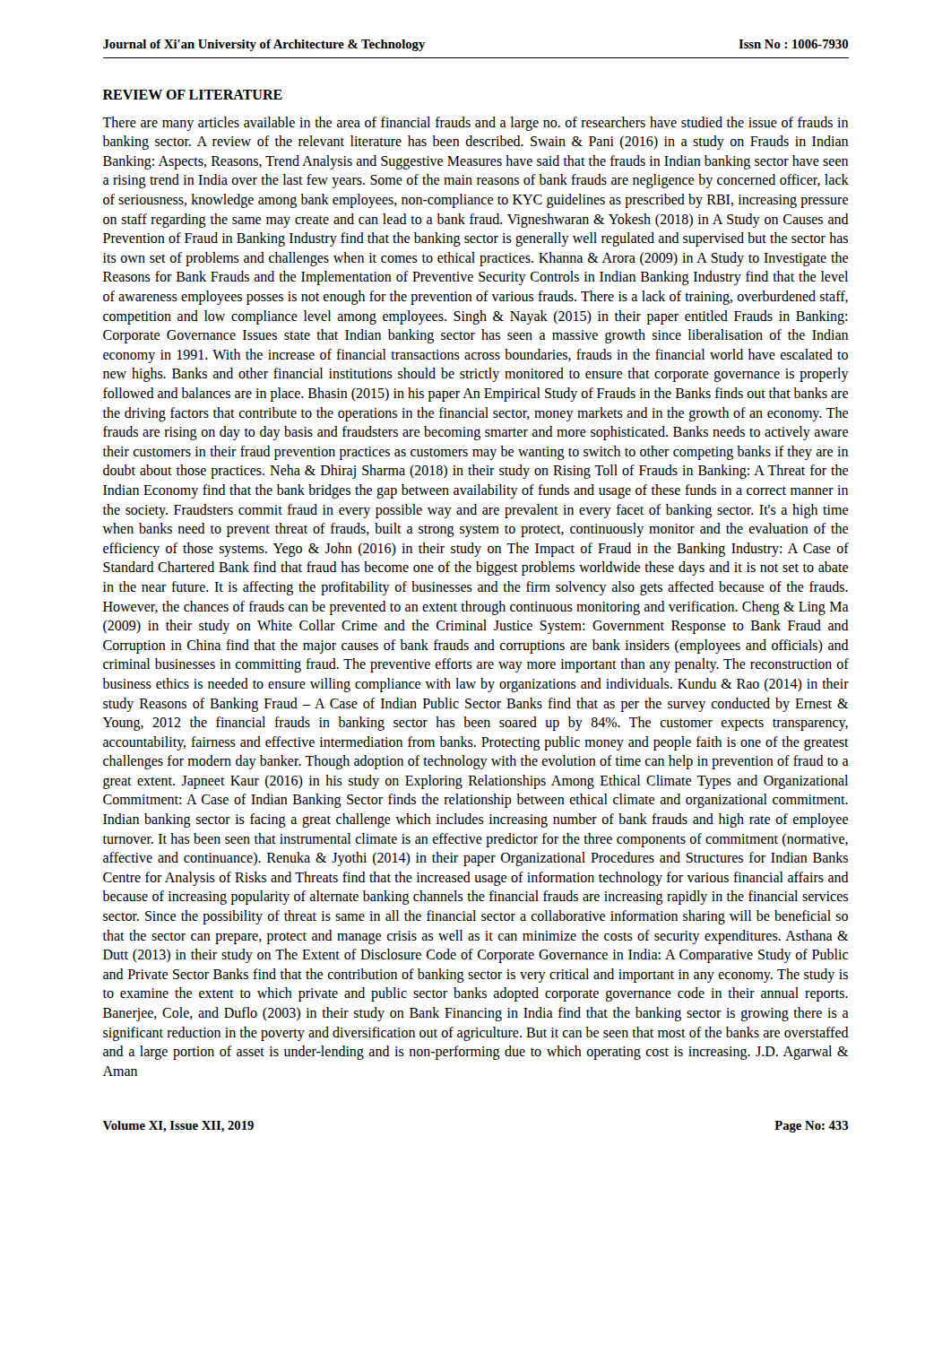Journal of Xi'an University of Architecture & Technology Issn No : 1006-7930
Review of Literature
There are many articles available in the area of financial frauds and a large no. of researchers have studied the issue of frauds in banking sector. A review of the relevant literature has been described. Swain & Pani (2016) in a study on Frauds in Indian Banking: Aspects, Reasons, Trend Analysis and Suggestive Measures have said that the frauds in Indian banking sector have seen a rising trend in India over the last few years. Some of the main reasons of bank frauds are negligence by concerned officer, lack of seriousness, knowledge among bank employees, non-compliance to KYC guidelines as prescribed by RBI, increasing pressure on staff regarding the same may create and can lead to a bank fraud. Vigneshwaran & Yokesh (2018) in A Study on Causes and Prevention of Fraud in Banking Industry find that the banking sector is generally well regulated and supervised but the sector has its own set of problems and challenges when it comes to ethical practices. Khanna & Arora (2009) in A Study to Investigate the Reasons for Bank Frauds and the Implementation of Preventive Security Controls in Indian Banking Industry find that the level of awareness employees posses is not enough for the prevention of various frauds. There is a lack of training, overburdened staff, competition and low compliance level among employees. Singh & Nayak (2015) in their paper entitled Frauds in Banking: Corporate Governance Issues state that Indian banking sector has seen a massive growth since liberalisation of the Indian economy in 1991. With the increase of financial transactions across boundaries, frauds in the financial world have escalated to new highs. Banks and other financial institutions should be strictly monitored to ensure that corporate governance is properly followed and balances are in place. Bhasin (2015) in his paper An Empirical Study of Frauds in the Banks finds out that banks are the driving factors that contribute to the operations in the financial sector, money markets and in the growth of an economy. The frauds are rising on day to day basis and fraudsters are becoming smarter and more sophisticated. Banks needs to actively aware their customers in their fraud prevention practices as customers may be wanting to switch to other competing banks if they are in doubt about those practices. Neha & Dhiraj Sharma (2018) in their study on Rising Toll of Frauds in Banking: A Threat for the Indian Economy find that the bank bridges the gap between availability of funds and usage of these funds in a correct manner in the society. Fraudsters commit fraud in every possible way and are prevalent in every facet of banking sector. It's a high time when banks need to prevent threat of frauds, built a strong system to protect, continuously monitor and the evaluation of the efficiency of those systems. Yego & John (2016) in their study on The Impact of Fraud in the Banking Industry: A Case of Standard Chartered Bank find that fraud has become one of the biggest problems worldwide these days and it is not set to abate in the near future. It is affecting the profitability of businesses and the firm solvency also gets affected because of the frauds. However, the chances of frauds can be prevented to an extent through continuous monitoring and verification. Cheng & Ling Ma (2009) in their study on White Collar Crime and the Criminal Justice System: Government Response to Bank Fraud and Corruption in China find that the major causes of bank frauds and corruptions are bank insiders (employees and officials) and criminal businesses in committing fraud. The preventive efforts are way more important than any penalty. The reconstruction of business ethics is needed to ensure willing compliance with law by organizations and individuals. Kundu & Rao (2014) in their study Reasons of Banking Fraud – A Case of Indian Public Sector Banks find that as per the survey conducted by Ernest & Young, 2012 the financial frauds in banking sector has been soared up by 84%. The customer expects transparency, accountability, fairness and effective intermediation from banks. Protecting public money and people faith is one of the greatest challenges for modern day banker. Though adoption of technology with the evolution of time can help in prevention of fraud to a great extent. Japneet Kaur (2016) in his study on Exploring Relationships Among Ethical Climate Types and Organizational Commitment: A Case of Indian Banking Sector finds the relationship between ethical climate and organizational commitment. Indian banking sector is facing a great challenge which includes increasing number of bank frauds and high rate of employee turnover. It has been seen that instrumental climate is an effective predictor for the three components of commitment (normative, affective and continuance). Renuka & Jyothi (2014) in their paper Organizational Procedures and Structures for Indian Banks Centre for Analysis of Risks and Threats find that the increased usage of information technology for various financial affairs and because of increasing popularity of alternate banking channels the financial frauds are increasing rapidly in the financial services sector. Since the possibility of threat is same in all the financial sector a collaborative information sharing will be beneficial so that the sector can prepare, protect and manage crisis as well as it can minimize the costs of security expenditures. Asthana & Dutt (2013) in their study on The Extent of Disclosure Code of Corporate Governance in India: A Comparative Study of Public and Private Sector Banks find that the contribution of banking sector is very critical and important in any economy. The study is to examine the extent to which private and public sector banks adopted corporate governance code in their annual reports. Banerjee, Cole, and Duflo (2003) in their study on Bank Financing in India find that the banking sector is growing there is a significant reduction in the poverty and diversification out of agriculture. But it can be seen that most of the banks are overstaffed and a large portion of asset is under-lending and is non-performing due to which operating cost is increasing. J.D. Agarwal & Aman
Volume XI, Issue XII, 2019 Page No: 433